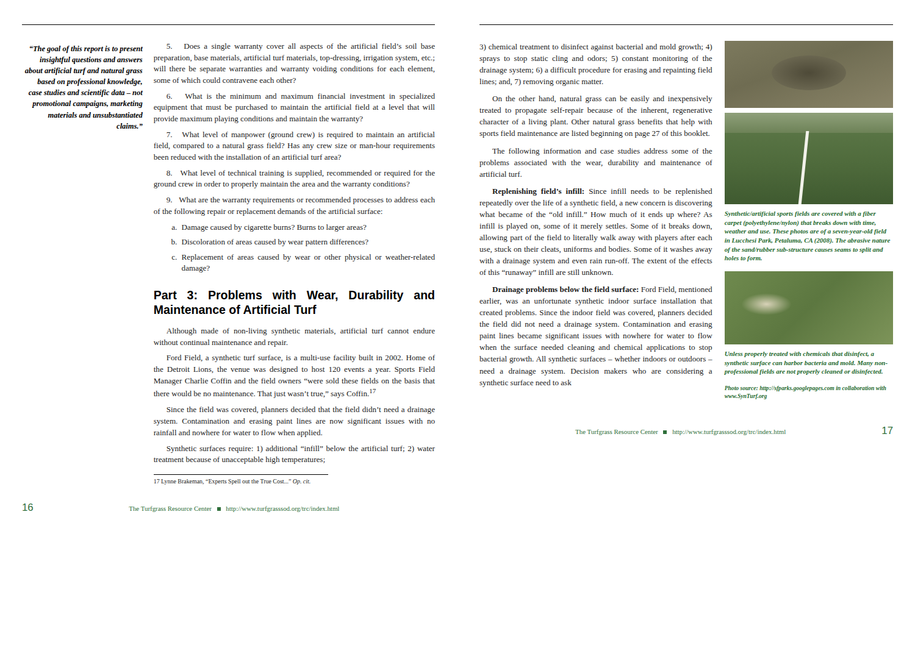“The goal of this report is to present insightful questions and answers about artificial turf and natural grass based on professional knowledge, case studies and scientific data – not promotional campaigns, marketing materials and unsubstantiated claims.”
5. Does a single warranty cover all aspects of the artificial field’s soil base preparation, base materials, artificial turf materials, top-dressing, irrigation system, etc.; will there be separate warranties and warranty voiding conditions for each element, some of which could contravene each other?
6. What is the minimum and maximum financial investment in specialized equipment that must be purchased to maintain the artificial field at a level that will provide maximum playing conditions and maintain the warranty?
7. What level of manpower (ground crew) is required to maintain an artificial field, compared to a natural grass field? Has any crew size or man-hour requirements been reduced with the installation of an artificial turf area?
8. What level of technical training is supplied, recommended or required for the ground crew in order to properly maintain the area and the warranty conditions?
9. What are the warranty requirements or recommended processes to address each of the following repair or replacement demands of the artificial surface:
Damage caused by cigarette burns? Burns to larger areas?
Discoloration of areas caused by wear pattern differences?
Replacement of areas caused by wear or other physical or weather-related damage?
Part 3: Problems with Wear, Durability and Maintenance of Artificial Turf
Although made of non-living synthetic materials, artificial turf cannot endure without continual maintenance and repair.
Ford Field, a synthetic turf surface, is a multi-use facility built in 2002. Home of the Detroit Lions, the venue was designed to host 120 events a year. Sports Field Manager Charlie Coffin and the field owners “were sold these fields on the basis that there would be no maintenance. That just wasn’t true,” says Coffin.17
Since the field was covered, planners decided that the field didn’t need a drainage system. Contamination and erasing paint lines are now significant issues with no rainfall and nowhere for water to flow when applied.
Synthetic surfaces require: 1) additional “infill” below the artificial turf; 2) water treatment because of unacceptable high temperatures;
17 Lynne Brakeman, “Experts Spell out the True Cost...” Op. cit.
16 The Turfgrass Resource Center http://www.turfgrasssod.org/trc/index.html
3) chemical treatment to disinfect against bacterial and mold growth; 4) sprays to stop static cling and odors; 5) constant monitoring of the drainage system; 6) a difficult procedure for erasing and repainting field lines; and, 7) removing organic matter.
On the other hand, natural grass can be easily and inexpensively treated to propagate self-repair because of the inherent, regenerative character of a living plant. Other natural grass benefits that help with sports field maintenance are listed beginning on page 27 of this booklet.
The following information and case studies address some of the problems associated with the wear, durability and maintenance of artificial turf.
Replenishing field’s infill: Since infill needs to be replenished repeatedly over the life of a synthetic field, a new concern is discovering what became of the “old infill.” How much of it ends up where? As infill is played on, some of it merely settles. Some of it breaks down, allowing part of the field to literally walk away with players after each use, stuck on their cleats, uniforms and bodies. Some of it washes away with a drainage system and even rain run-off. The extent of the effects of this “runaway” infill are still unknown.
Drainage problems below the field surface: Ford Field, mentioned earlier, was an unfortunate synthetic indoor surface installation that created problems. Since the indoor field was covered, planners decided the field did not need a drainage system. Contamination and erasing paint lines became significant issues with nowhere for water to flow when the surface needed cleaning and chemical applications to stop bacterial growth. All synthetic surfaces – whether indoors or outdoors – need a drainage system. Decision makers who are considering a synthetic surface need to ask
Synthetic/artificial sports fields are covered with a fiber carpet (polyethylene/nylon) that breaks down with time, weather and use. These photos are of a seven-year-old field in Lucchesi Park, Petaluma, CA (2008). The abrasive nature of the sand/rubber sub-structure causes seams to split and holes to form.
Unless properly treated with chemicals that disinfect, a synthetic surface can harbor bacteria and mold. Many non-professional fields are not properly cleaned or disinfected.
Photo source: http://sfparks.googlepages.com in collaboration with www.SynTurf.org
The Turfgrass Resource Center http://www.turfgrasssod.org/trc/index.html 17